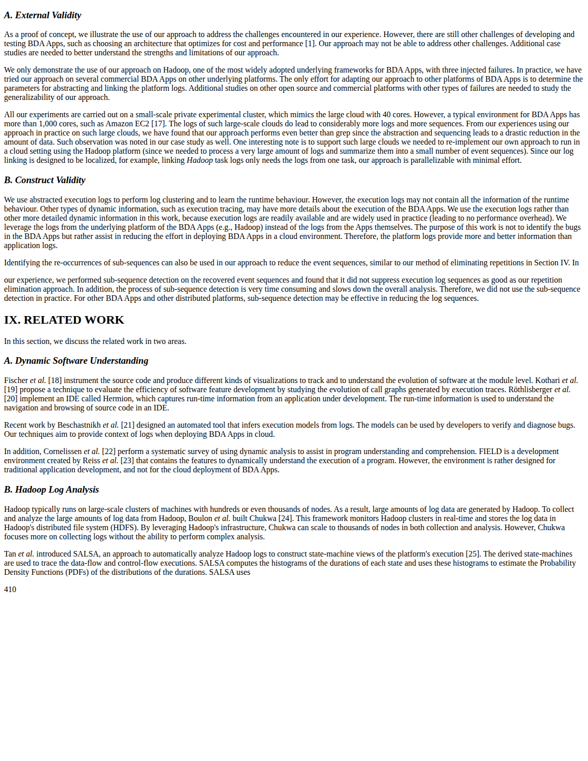A. External Validity
As a proof of concept, we illustrate the use of our approach to address the challenges encountered in our experience. However, there are still other challenges of developing and testing BDA Apps, such as choosing an architecture that optimizes for cost and performance [1]. Our approach may not be able to address other challenges. Additional case studies are needed to better understand the strengths and limitations of our approach.
We only demonstrate the use of our approach on Hadoop, one of the most widely adopted underlying frameworks for BDA Apps, with three injected failures. In practice, we have tried our approach on several commercial BDA Apps on other underlying platforms. The only effort for adapting our approach to other platforms of BDA Apps is to determine the parameters for abstracting and linking the platform logs. Additional studies on other open source and commercial platforms with other types of failures are needed to study the generalizability of our approach.
All our experiments are carried out on a small-scale private experimental cluster, which mimics the large cloud with 40 cores. However, a typical environment for BDA Apps has more than 1,000 cores, such as Amazon EC2 [17]. The logs of such large-scale clouds do lead to considerably more logs and more sequences. From our experiences using our approach in practice on such large clouds, we have found that our approach performs even better than grep since the abstraction and sequencing leads to a drastic reduction in the amount of data. Such observation was noted in our case study as well. One interesting note is to support such large clouds we needed to re-implement our own approach to run in a cloud setting using the Hadoop platform (since we needed to process a very large amount of logs and summarize them into a small number of event sequences). Since our log linking is designed to be localized, for example, linking Hadoop task logs only needs the logs from one task, our approach is parallelizable with minimal effort.
B. Construct Validity
We use abstracted execution logs to perform log clustering and to learn the runtime behaviour. However, the execution logs may not contain all the information of the runtime behaviour. Other types of dynamic information, such as execution tracing, may have more details about the execution of the BDA Apps. We use the execution logs rather than other more detailed dynamic information in this work, because execution logs are readily available and are widely used in practice (leading to no performance overhead). We leverage the logs from the underlying platform of the BDA Apps (e.g., Hadoop) instead of the logs from the Apps themselves. The purpose of this work is not to identify the bugs in the BDA Apps but rather assist in reducing the effort in deploying BDA Apps in a cloud environment. Therefore, the platform logs provide more and better information than application logs.
Identifying the re-occurrences of sub-sequences can also be used in our approach to reduce the event sequences, similar to our method of eliminating repetitions in Section IV. In
our experience, we performed sub-sequence detection on the recovered event sequences and found that it did not suppress execution log sequences as good as our repetition elimination approach. In addition, the process of sub-sequence detection is very time consuming and slows down the overall analysis. Therefore, we did not use the sub-sequence detection in practice. For other BDA Apps and other distributed platforms, sub-sequence detection may be effective in reducing the log sequences.
IX. RELATED WORK
In this section, we discuss the related work in two areas.
A. Dynamic Software Understanding
Fischer et al. [18] instrument the source code and produce different kinds of visualizations to track and to understand the evolution of software at the module level. Kothari et al. [19] propose a technique to evaluate the efficiency of software feature development by studying the evolution of call graphs generated by execution traces. Röthlisberger et al. [20] implement an IDE called Hermion, which captures run-time information from an application under development. The run-time information is used to understand the navigation and browsing of source code in an IDE.
Recent work by Beschastnikh et al. [21] designed an automated tool that infers execution models from logs. The models can be used by developers to verify and diagnose bugs. Our techniques aim to provide context of logs when deploying BDA Apps in cloud.
In addition, Cornelissen et al. [22] perform a systematic survey of using dynamic analysis to assist in program understanding and comprehension. FIELD is a development environment created by Reiss et al. [23] that contains the features to dynamically understand the execution of a program. However, the environment is rather designed for traditional application development, and not for the cloud deployment of BDA Apps.
B. Hadoop Log Analysis
Hadoop typically runs on large-scale clusters of machines with hundreds or even thousands of nodes. As a result, large amounts of log data are generated by Hadoop. To collect and analyze the large amounts of log data from Hadoop, Boulon et al. built Chukwa [24]. This framework monitors Hadoop clusters in real-time and stores the log data in Hadoop's distributed file system (HDFS). By leveraging Hadoop's infrastructure, Chukwa can scale to thousands of nodes in both collection and analysis. However, Chukwa focuses more on collecting logs without the ability to perform complex analysis.
Tan et al. introduced SALSA, an approach to automatically analyze Hadoop logs to construct state-machine views of the platform's execution [25]. The derived state-machines are used to trace the data-flow and control-flow executions. SALSA computes the histograms of the durations of each state and uses these histograms to estimate the Probability Density Functions (PDFs) of the distributions of the durations. SALSA uses
410